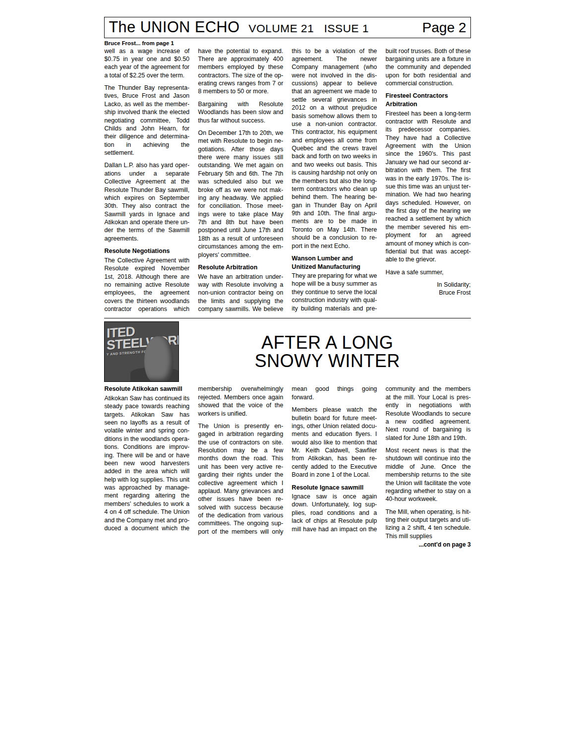The UNION ECHO VOLUME 21 ISSUE 1 Page 2
Bruce Frost... from page 1
well as a wage increase of $0.75 in year one and $0.50 each year of the agreement for a total of $2.25 over the term.
The Thunder Bay representatives, Bruce Frost and Jason Lacko, as well as the membership involved thank the elected negotiating committee, Todd Childs and John Hearn, for their diligence and determination in achieving the settlement.
Dallan L.P. also has yard operations under a separate Collective Agreement at the Resolute Thunder Bay sawmill, which expires on September 30th. They also contract the Sawmill yards in Ignace and Atikokan and operate there under the terms of the Sawmill agreements.
Resolute Negotiations
The Collective Agreement with Resolute expired November 1st, 2018. Although there are no remaining active Resolute employees, the agreement covers the thirteen woodlands contractor operations which have the potential to expand. There are approximately 400 members employed by these contractors. The size of the operating crews ranges from 7 or 8 members to 50 or more.
Bargaining with Resolute Woodlands has been slow and thus far without success.
On December 17th to 20th, we met with Resolute to begin negotiations. After those days there were many issues still outstanding. We met again on February 5th and 6th. The 7th was scheduled also but we broke off as we were not making any headway. We applied for conciliation. Those meetings were to take place May 7th and 8th but have been postponed until June 17th and 18th as a result of unforeseen circumstances among the employers' committee.
Resolute Arbitration
We have an arbitration underway with Resolute involving a non-union contractor being on the limits and supplying the company sawmills. We believe this to be a violation of the agreement. The newer Company management (who were not involved in the discussions) appear to believe that an agreement we made to settle several grievances in 2012 on a without prejudice basis somehow allows them to use a non-union contractor. This contractor, his equipment and employees all come from Quebec and the crews travel back and forth on two weeks in and two weeks out basis. This is causing hardship not only on the members but also the long-term contractors who clean up behind them. The hearing began in Thunder Bay on April 9th and 10th. The final arguments are to be made in Toronto on May 14th. There should be a conclusion to report in the next Echo.
Wanson Lumber and
Unitized Manufacturing
They are preparing for what we hope will be a busy summer as they continue to serve the local construction industry with quality building materials and prebuilt roof trusses. Both of these bargaining units are a fixture in the community and depended upon for both residential and commercial construction.
Firesteel Contractors
Arbitration
Firesteel has been a long-term contractor with Resolute and its predecessor companies. They have had a Collective Agreement with the Union since the 1960's. This past January we had our second arbitration with them. The first was in the early 1970s. The issue this time was an unjust termination. We had two hearing days scheduled. However, on the first day of the hearing we reached a settlement by which the member severed his employment for an agreed amount of money which is confidential but that was acceptable to the grievor.
Have a safe summer,
In Solidarity;
Bruce Frost
ITED STEELWORKERSY AND STRENGTH FOR WORKERS
AFTER A LONG
SNOWY WINTER
Resolute Atikokan sawmill
Atikokan Saw has continued its steady pace towards reaching targets. Atikokan Saw has seen no layoffs as a result of volatile winter and spring conditions in the woodlands operations. Conditions are improving. There will be and or have been new wood harvesters added in the area which will help with log supplies. This unit was approached by management regarding altering the members' schedules to work a 4 on 4 off schedule. The Union and the Company met and produced a document which the membership overwhelmingly rejected. Members once again showed that the voice of the workers is unified.
The Union is presently engaged in arbitration regarding the use of contractors on site. Resolution may be a few months down the road. This unit has been very active regarding their rights under the collective agreement which I applaud. Many grievances and other issues have been resolved with success because of the dedication from various committees. The ongoing support of the members will only mean good things going forward.
Members please watch the bulletin board for future meetings, other Union related documents and education flyers. I would also like to mention that Mr. Keith Caldwell, Sawfiler from Atikokan, has been recently added to the Executive Board in zone 1 of the Local.
Resolute Ignace sawmill
Ignace saw is once again down. Unfortunately, log supplies, road conditions and a lack of chips at Resolute pulp mill have had an impact on the community and the members at the mill. Your Local is presently in negotiations with Resolute Woodlands to secure a new codified agreement. Next round of bargaining is slated for June 18th and 19th.
Most recent news is that the shutdown will continue into the middle of June. Once the membership returns to the site the Union will facilitate the vote regarding whether to stay on a 40-hour workweek.
The Mill, when operating, is hitting their output targets and utilizing a 2 shift, 4 ten schedule. This mill supplies
...cont'd on page 3